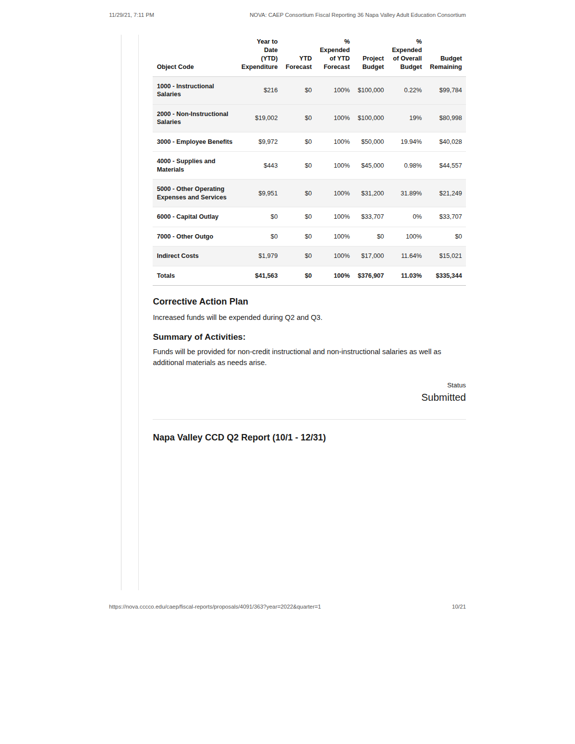11/29/21, 7:11 PM
NOVA: CAEP Consortium Fiscal Reporting 36 Napa Valley Adult Education Consortium
| Object Code | Year to Date (YTD) Expenditure | YTD Forecast | % Expended of YTD Forecast | Project Budget | % Expended of Overall Budget | Budget Remaining |
| --- | --- | --- | --- | --- | --- | --- |
| 1000 - Instructional Salaries | $216 | $0 | 100% | $100,000 | 0.22% | $99,784 |
| 2000 - Non-Instructional Salaries | $19,002 | $0 | 100% | $100,000 | 19% | $80,998 |
| 3000 - Employee Benefits | $9,972 | $0 | 100% | $50,000 | 19.94% | $40,028 |
| 4000 - Supplies and Materials | $443 | $0 | 100% | $45,000 | 0.98% | $44,557 |
| 5000 - Other Operating Expenses and Services | $9,951 | $0 | 100% | $31,200 | 31.89% | $21,249 |
| 6000 - Capital Outlay | $0 | $0 | 100% | $33,707 | 0% | $33,707 |
| 7000 - Other Outgo | $0 | $0 | 100% | $0 | 100% | $0 |
| Indirect Costs | $1,979 | $0 | 100% | $17,000 | 11.64% | $15,021 |
| Totals | $41,563 | $0 | 100% | $376,907 | 11.03% | $335,344 |
Corrective Action Plan
Increased funds will be expended during Q2 and Q3.
Summary of Activities:
Funds will be provided for non-credit instructional and non-instructional salaries as well as additional materials as needs arise.
Status
Submitted
Napa Valley CCD Q2 Report (10/1 - 12/31)
https://nova.cccco.edu/caep/fiscal-reports/proposals/4091/363?year=2022&quarter=1
10/21